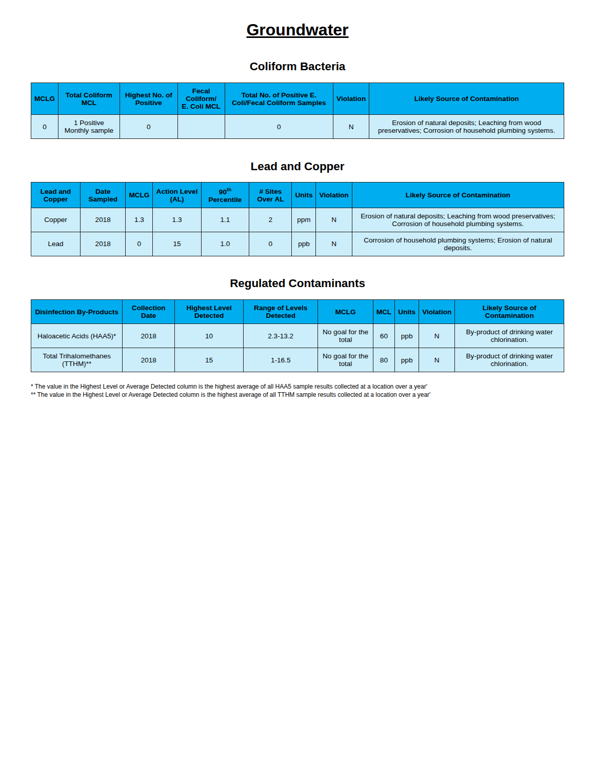Groundwater
Coliform Bacteria
| MCLG | Total Coliform MCL | Highest No. of Positive | Fecal Coliform/ E. Coli MCL | Total No. of Positive E. Coli/Fecal Coliform Samples | Violation | Likely Source of Contamination |
| --- | --- | --- | --- | --- | --- | --- |
| 0 | 1 Positive Monthly sample | 0 | | 0 | N | Erosion of natural deposits; Leaching from wood preservatives; Corrosion of household plumbing systems. |
Lead and Copper
| Lead and Copper | Date Sampled | MCLG | Action Level (AL) | 90 th Percentile | # Sites Over AL | Units | Violation | Likely Source of Contamination |
| --- | --- | --- | --- | --- | --- | --- | --- | --- |
| Copper | 2018 | 1.3 | 1.3 | 1.1 | 2 | ppm | N | Erosion of natural deposits; Leaching from wood preservatives; Corrosion of household plumbing systems. |
| Lead | 2018 | 0 | 15 | 1.0 | 0 | ppb | N | Corrosion of household plumbing systems; Erosion of natural deposits. |
Regulated Contaminants
| Disinfection By-Products | Collection Date | Highest Level Detected | Range of Levels Detected | MCLG | MCL | Units | Violation | Likely Source of Contamination |
| --- | --- | --- | --- | --- | --- | --- | --- | --- |
| Haloacetic Acids (HAA5)* | 2018 | 10 | 2.3-13.2 | No goal for the total | 60 | ppb | N | By-product of drinking water chlorination. |
| Total Trihalomethanes (TTHM)** | 2018 | 15 | 1-16.5 | No goal for the total | 80 | ppb | N | By-product of drinking water chlorination. |
* The value in the Highest Level or Average Detected column is the highest average of all HAA5 sample results collected at a location over a year'
** The value in the Highest Level or Average Detected column is the highest average of all TTHM sample results collected at a location over a year'